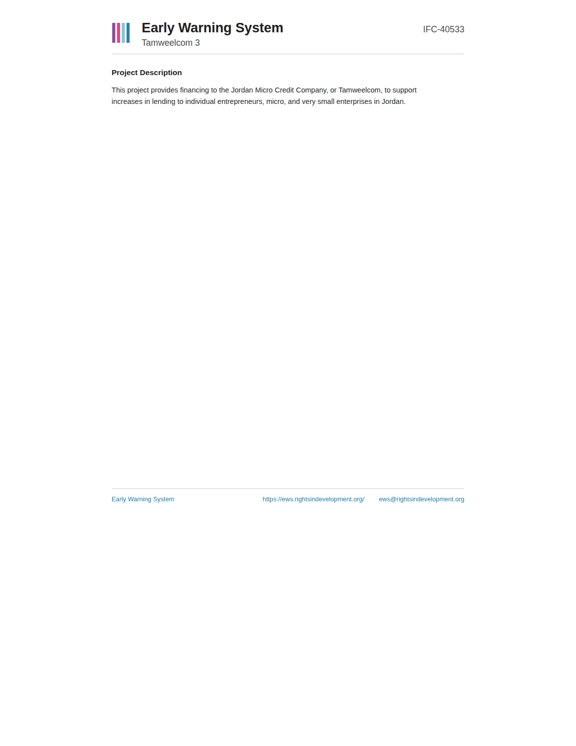Early Warning System Tamweelcom 3
IFC-40533
Project Description
This project provides financing to the Jordan Micro Credit Company, or Tamweelcom, to support increases in lending to individual entrepreneurs, micro, and very small enterprises in Jordan.
Early Warning System
https://ews.rightsindevelopment.org/
ews@rightsindevelopment.org